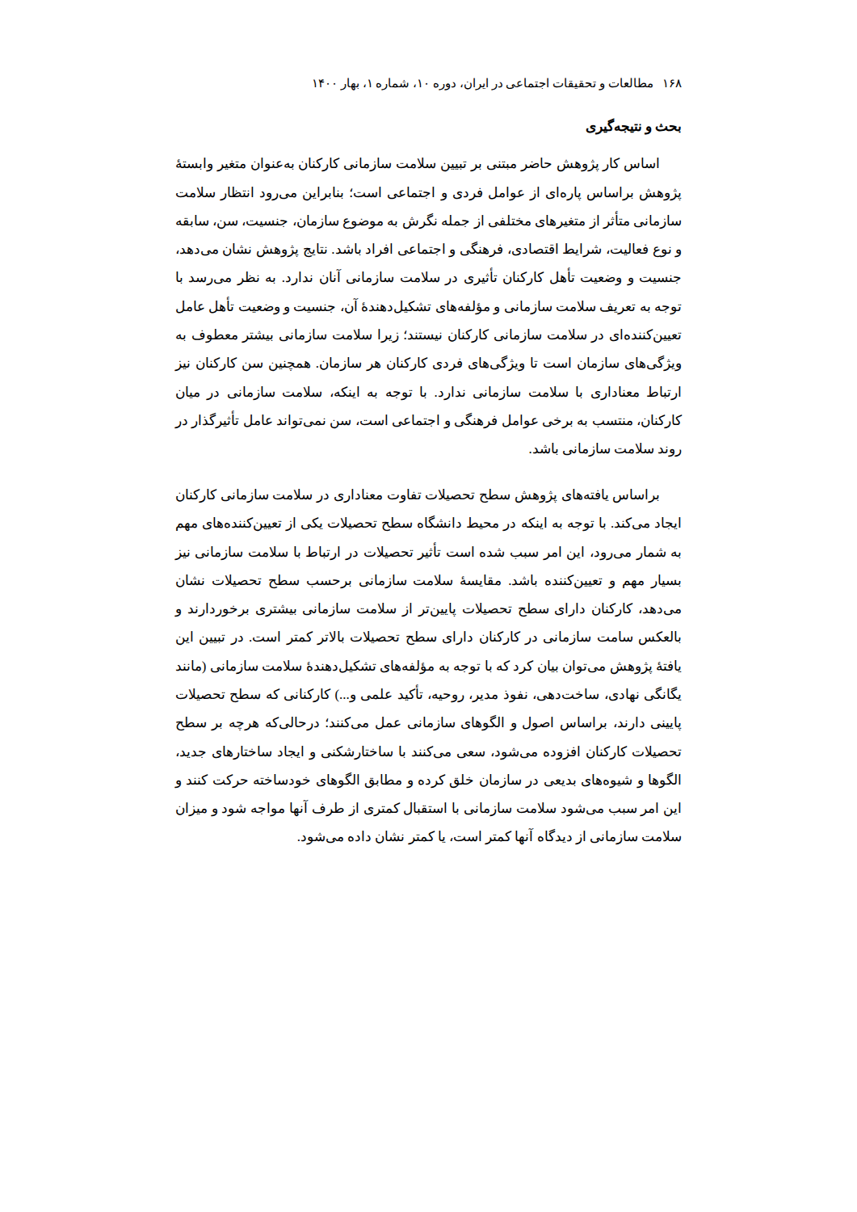۱۶۸ مطالعات و تحقیقات اجتماعی در ایران، دوره ۱۰، شماره ۱، بهار ۱۴۰۰
بحث و نتیجه‌گیری
اساس کار پژوهش حاضر مبتنی بر تبیین سلامت سازمانی کارکنان به‌عنوان متغیر وابستۀ پژوهش براساس پاره‌ای از عوامل فردی و اجتماعی است؛ بنابراین می‌رود انتظار سلامت سازمانی متأثر از متغیرهای مختلفی از جمله نگرش به موضوع سازمان، جنسیت، سن، سابقه و نوع فعالیت، شرایط اقتصادی، فرهنگی و اجتماعی افراد باشد. نتایج پژوهش نشان می‌دهد، جنسیت و وضعیت تأهل کارکنان تأثیری در سلامت سازمانی آنان ندارد. به نظر می‌رسد با توجه به تعریف سلامت سازمانی و مؤلفه‌های تشکیل‌دهندۀ آن، جنسیت و وضعیت تأهل عامل تعیین‌کننده‌ای در سلامت سازمانی کارکنان نیستند؛ زیرا سلامت سازمانی بیشتر معطوف به ویژگی‌های سازمان است تا ویژگی‌های فردی کارکنان هر سازمان. همچنین سن کارکنان نیز ارتباط معناداری با سلامت سازمانی ندارد. با توجه به اینکه، سلامت سازمانی در میان کارکنان، منتسب به برخی عوامل فرهنگی و اجتماعی است، سن نمی‌تواند عامل تأثیرگذار در روند سلامت سازمانی باشد.
براساس یافته‌های پژوهش سطح تحصیلات تفاوت معناداری در سلامت سازمانی کارکنان ایجاد می‌کند. با توجه به اینکه در محیط دانشگاه سطح تحصیلات یکی از تعیین‌کننده‌های مهم به شمار می‌رود، این امر سبب شده است تأثیر تحصیلات در ارتباط با سلامت سازمانی نیز بسیار مهم و تعیین‌کننده باشد. مقایسۀ سلامت سازمانی برحسب سطح تحصیلات نشان می‌دهد، کارکنان دارای سطح تحصیلات پایین‌تر از سلامت سازمانی بیشتری برخوردارند و بالعکس سامت سازمانی در کارکنان دارای سطح تحصیلات بالاتر کمتر است. در تبیین این یافتۀ پژوهش می‌توان بیان کرد که با توجه به مؤلفه‌های تشکیل‌دهندۀ سلامت سازمانی (مانند یگانگی نهادی، ساخت‌دهی، نفوذ مدیر، روحیه، تأکید علمی و...) کارکنانی که سطح تحصیلات پایینی دارند، براساس اصول و الگوهای سازمانی عمل می‌کنند؛ درحالی‌که هرچه بر سطح تحصیلات کارکنان افزوده می‌شود، سعی می‌کنند با ساختارشکنی و ایجاد ساختارهای جدید، الگوها و شیوه‌های بدیعی در سازمان خلق کرده و مطابق الگوهای خودساخته حرکت کنند و این امر سبب می‌شود سلامت سازمانی با استقبال کمتری از طرف آنها مواجه شود و میزان سلامت سازمانی از دیدگاه آنها کمتر است، یا کمتر نشان داده می‌شود.